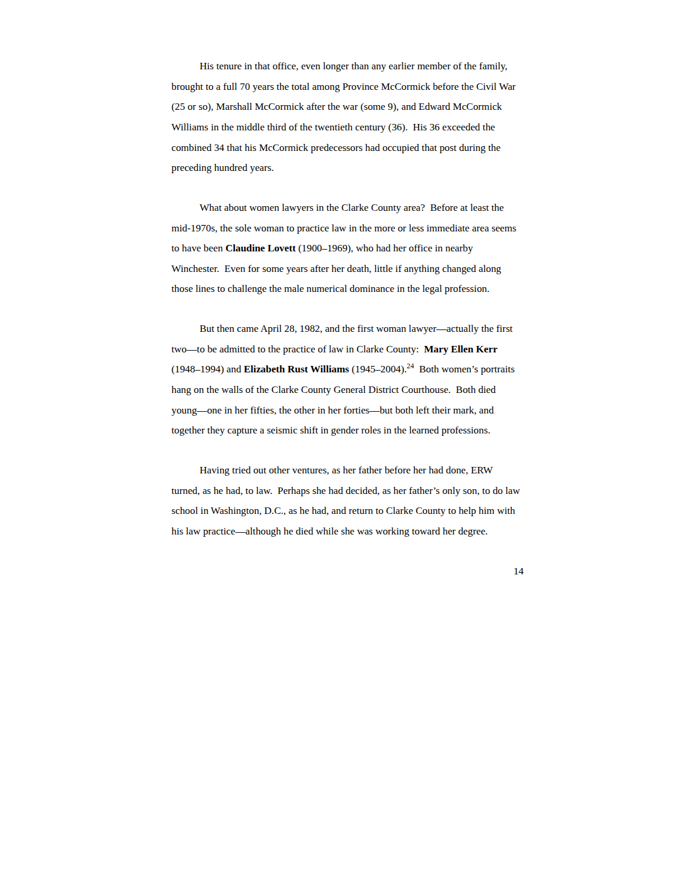His tenure in that office, even longer than any earlier member of the family, brought to a full 70 years the total among Province McCormick before the Civil War (25 or so), Marshall McCormick after the war (some 9), and Edward McCormick Williams in the middle third of the twentieth century (36). His 36 exceeded the combined 34 that his McCormick predecessors had occupied that post during the preceding hundred years.
What about women lawyers in the Clarke County area? Before at least the mid-1970s, the sole woman to practice law in the more or less immediate area seems to have been Claudine Lovett (1900–1969), who had her office in nearby Winchester. Even for some years after her death, little if anything changed along those lines to challenge the male numerical dominance in the legal profession.
But then came April 28, 1982, and the first woman lawyer—actually the first two—to be admitted to the practice of law in Clarke County: Mary Ellen Kerr (1948–1994) and Elizabeth Rust Williams (1945–2004).24 Both women’s portraits hang on the walls of the Clarke County General District Courthouse. Both died young—one in her fifties, the other in her forties—but both left their mark, and together they capture a seismic shift in gender roles in the learned professions.
Having tried out other ventures, as her father before her had done, ERW turned, as he had, to law. Perhaps she had decided, as her father’s only son, to do law school in Washington, D.C., as he had, and return to Clarke County to help him with his law practice—although he died while she was working toward her degree.
14